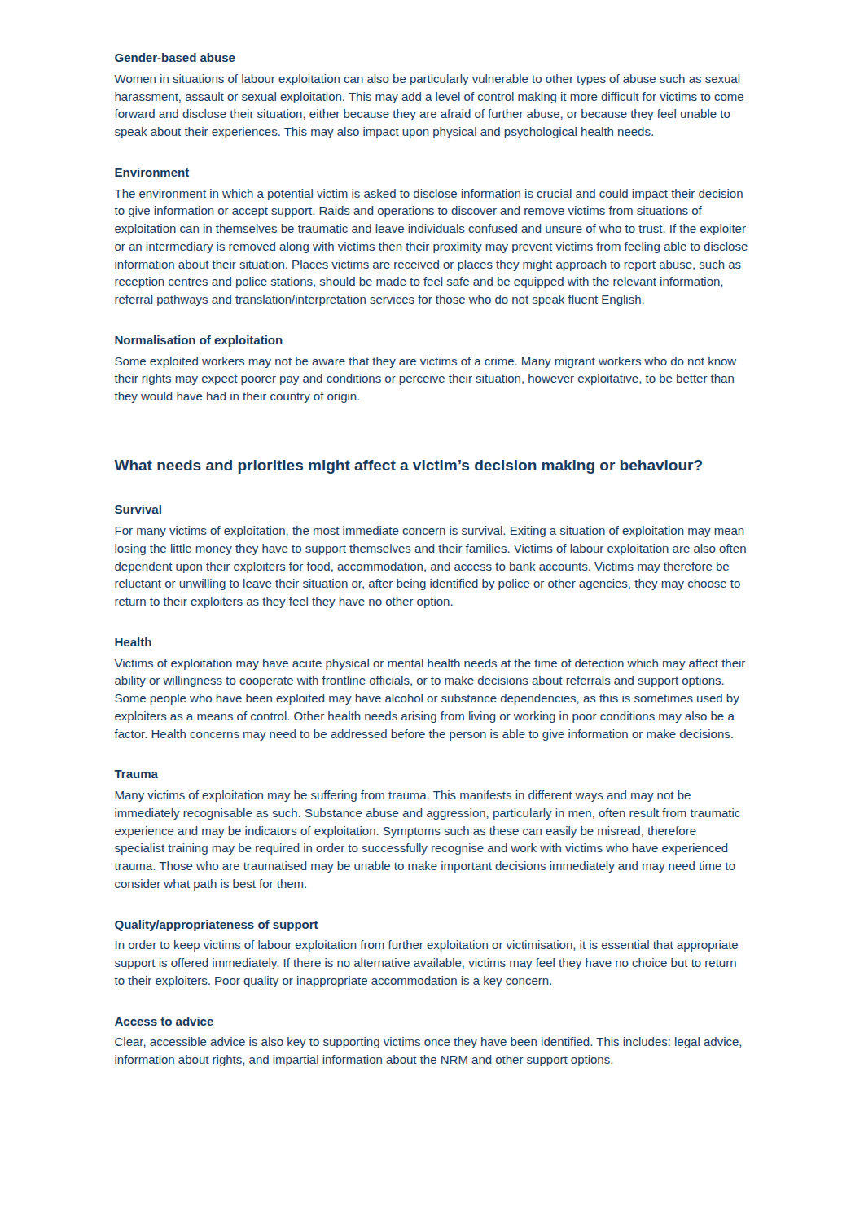Gender-based abuse
Women in situations of labour exploitation can also be particularly vulnerable to other types of abuse such as sexual harassment, assault or sexual exploitation. This may add a level of control making it more difficult for victims to come forward and disclose their situation, either because they are afraid of further abuse, or because they feel unable to speak about their experiences. This may also impact upon physical and psychological health needs.
Environment
The environment in which a potential victim is asked to disclose information is crucial and could impact their decision to give information or accept support. Raids and operations to discover and remove victims from situations of exploitation can in themselves be traumatic and leave individuals confused and unsure of who to trust. If the exploiter or an intermediary is removed along with victims then their proximity may prevent victims from feeling able to disclose information about their situation. Places victims are received or places they might approach to report abuse, such as reception centres and police stations, should be made to feel safe and be equipped with the relevant information, referral pathways and translation/interpretation services for those who do not speak fluent English.
Normalisation of exploitation
Some exploited workers may not be aware that they are victims of a crime. Many migrant workers who do not know their rights may expect poorer pay and conditions or perceive their situation, however exploitative, to be better than they would have had in their country of origin.
What needs and priorities might affect a victim’s decision making or behaviour?
Survival
For many victims of exploitation, the most immediate concern is survival. Exiting a situation of exploitation may mean losing the little money they have to support themselves and their families. Victims of labour exploitation are also often dependent upon their exploiters for food, accommodation, and access to bank accounts. Victims may therefore be reluctant or unwilling to leave their situation or, after being identified by police or other agencies, they may choose to return to their exploiters as they feel they have no other option.
Health
Victims of exploitation may have acute physical or mental health needs at the time of detection which may affect their ability or willingness to cooperate with frontline officials, or to make decisions about referrals and support options. Some people who have been exploited may have alcohol or substance dependencies, as this is sometimes used by exploiters as a means of control. Other health needs arising from living or working in poor conditions may also be a factor. Health concerns may need to be addressed before the person is able to give information or make decisions.
Trauma
Many victims of exploitation may be suffering from trauma. This manifests in different ways and may not be immediately recognisable as such. Substance abuse and aggression, particularly in men, often result from traumatic experience and may be indicators of exploitation. Symptoms such as these can easily be misread, therefore specialist training may be required in order to successfully recognise and work with victims who have experienced trauma. Those who are traumatised may be unable to make important decisions immediately and may need time to consider what path is best for them.
Quality/appropriateness of support
In order to keep victims of labour exploitation from further exploitation or victimisation, it is essential that appropriate support is offered immediately. If there is no alternative available, victims may feel they have no choice but to return to their exploiters. Poor quality or inappropriate accommodation is a key concern.
Access to advice
Clear, accessible advice is also key to supporting victims once they have been identified. This includes: legal advice, information about rights, and impartial information about the NRM and other support options.